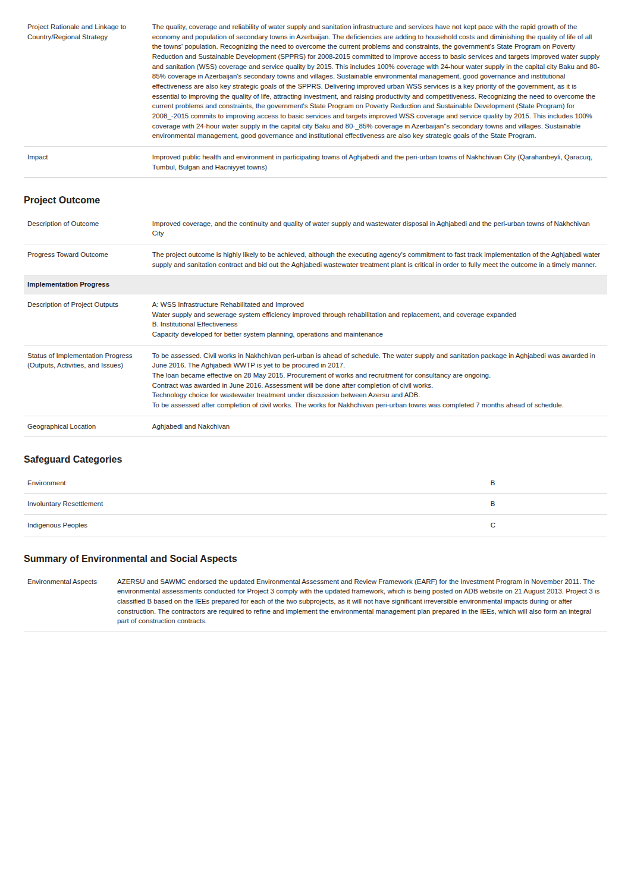| Project Rationale and Linkage to Country/Regional Strategy | The quality, coverage and reliability of water supply and sanitation infrastructure and services have not kept pace with the rapid growth of the economy and population of secondary towns in Azerbaijan. The deficiencies are adding to household costs and diminishing the quality of life of all the towns' population. Recognizing the need to overcome the current problems and constraints, the government's State Program on Poverty Reduction and Sustainable Development (SPPRS) for 2008-2015 committed to improve access to basic services and targets improved water supply and sanitation (WSS) coverage and service quality by 2015. This includes 100% coverage with 24-hour water supply in the capital city Baku and 80-85% coverage in Azerbaijan's secondary towns and villages. Sustainable environmental management, good governance and institutional effectiveness are also key strategic goals of the SPPRS. Delivering improved urban WSS services is a key priority of the government, as it is essential to improving the quality of life, attracting investment, and raising productivity and competitiveness. Recognizing the need to overcome the current problems and constraints, the government's State Program on Poverty Reduction and Sustainable Development (State Program) for 2008_-2015 commits to improving access to basic services and targets improved WSS coverage and service quality by 2015. This includes 100% coverage with 24-hour water supply in the capital city Baku and 80-_85% coverage in Azerbaijan''s secondary towns and villages. Sustainable environmental management, good governance and institutional effectiveness are also key strategic goals of the State Program. |
| Impact | Improved public health and environment in participating towns of Aghjabedi and the peri-urban towns of Nakhchivan City (Qarahanbeyli, Qaracuq, Tumbul, Bulgan and Hacniyyet towns) |
Project Outcome
| Description of Outcome | Improved coverage, and the continuity and quality of water supply and wastewater disposal in Aghjabedi and the peri-urban towns of Nakhchivan City |
| Progress Toward Outcome | The project outcome is highly likely to be achieved, although the executing agency's commitment to fast track implementation of the Aghjabedi water supply and sanitation contract and bid out the Aghjabedi wastewater treatment plant is critical in order to fully meet the outcome in a timely manner. |
| Implementation Progress |
| Description of Project Outputs | A: WSS Infrastructure Rehabilitated and Improved Water supply and sewerage system efficiency improved through rehabilitation and replacement, and coverage expanded B. Institutional Effectiveness Capacity developed for better system planning, operations and maintenance |
| Status of Implementation Progress (Outputs, Activities, and Issues) | To be assessed. Civil works in Nakhchivan peri-urban is ahead of schedule. The water supply and sanitation package in Aghjabedi was awarded in June 2016. The Aghjabedi WWTP is yet to be procured in 2017. The loan became effective on 28 May 2015. Procurement of works and recruitment for consultancy are ongoing. Contract was awarded in June 2016. Assessment will be done after completion of civil works. Technology choice for wastewater treatment under discussion between Azersu and ADB. To be assessed after completion of civil works. The works for Nakhchivan peri-urban towns was completed 7 months ahead of schedule. |
| Geographical Location | Aghjabedi and Nakchivan |
Safeguard Categories
| Environment | B |
| Involuntary Resettlement | B |
| Indigenous Peoples | C |
Summary of Environmental and Social Aspects
| Environmental Aspects | AZERSU and SAWMC endorsed the updated Environmental Assessment and Review Framework (EARF) for the Investment Program in November 2011. The environmental assessments conducted for Project 3 comply with the updated framework, which is being posted on ADB website on 21 August 2013. Project 3 is classified B based on the IEEs prepared for each of the two subprojects, as it will not have significant irreversible environmental impacts during or after construction. The contractors are required to refine and implement the environmental management plan prepared in the IEEs, which will also form an integral part of construction contracts. |